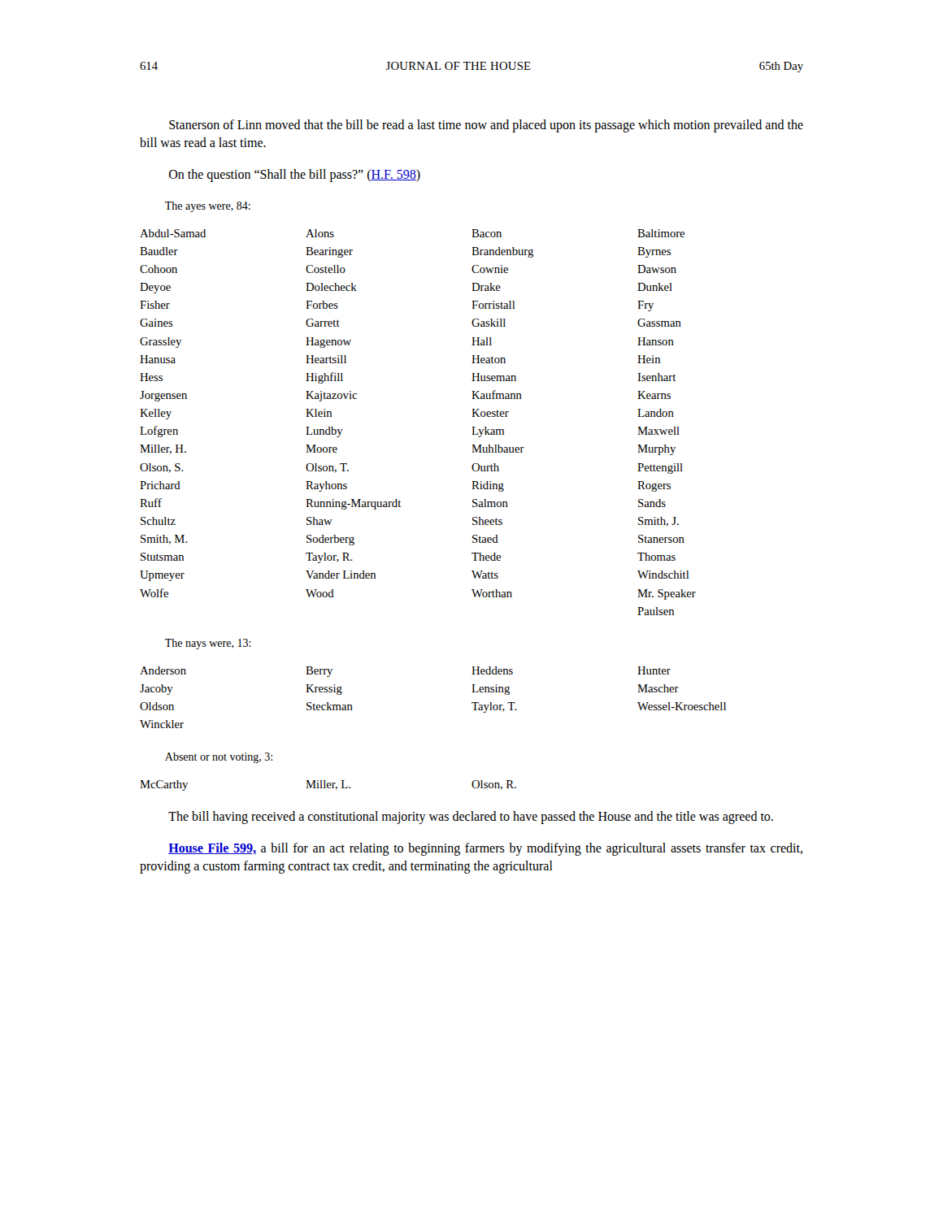614 JOURNAL OF THE HOUSE 65th Day
Stanerson of Linn moved that the bill be read a last time now and placed upon its passage which motion prevailed and the bill was read a last time.
On the question “Shall the bill pass?” (H.F. 598)
The ayes were, 84:
| Abdul-Samad | Alons | Bacon | Baltimore |
| Baudler | Bearinger | Brandenburg | Byrnes |
| Cohoon | Costello | Cownie | Dawson |
| Deyoe | Dolecheck | Drake | Dunkel |
| Fisher | Forbes | Forristall | Fry |
| Gaines | Garrett | Gaskill | Gassman |
| Grassley | Hagenow | Hall | Hanson |
| Hanusa | Heartsill | Heaton | Hein |
| Hess | Highfill | Huseman | Isenhart |
| Jorgensen | Kajtazovic | Kaufmann | Kearns |
| Kelley | Klein | Koester | Landon |
| Lofgren | Lundby | Lykam | Maxwell |
| Miller, H. | Moore | Muhlbauer | Murphy |
| Olson, S. | Olson, T. | Ourth | Pettengill |
| Prichard | Rayhons | Riding | Rogers |
| Ruff | Running-Marquardt | Salmon | Sands |
| Schultz | Shaw | Sheets | Smith, J. |
| Smith, M. | Soderberg | Staed | Stanerson |
| Stutsman | Taylor, R. | Thede | Thomas |
| Upmeyer | Vander Linden | Watts | Windschitl |
| Wolfe | Wood | Worthan | Mr. Speaker |
| | | | Paulsen |
The nays were, 13:
| Anderson | Berry | Heddens | Hunter |
| Jacoby | Kressig | Lensing | Mascher |
| Oldson | Steckman | Taylor, T. | Wessel-Kroeschell |
| Winckler | | | |
Absent or not voting, 3:
| McCarthy | Miller, L. | Olson, R. | |
The bill having received a constitutional majority was declared to have passed the House and the title was agreed to.
House File 599, a bill for an act relating to beginning farmers by modifying the agricultural assets transfer tax credit, providing a custom farming contract tax credit, and terminating the agricultural